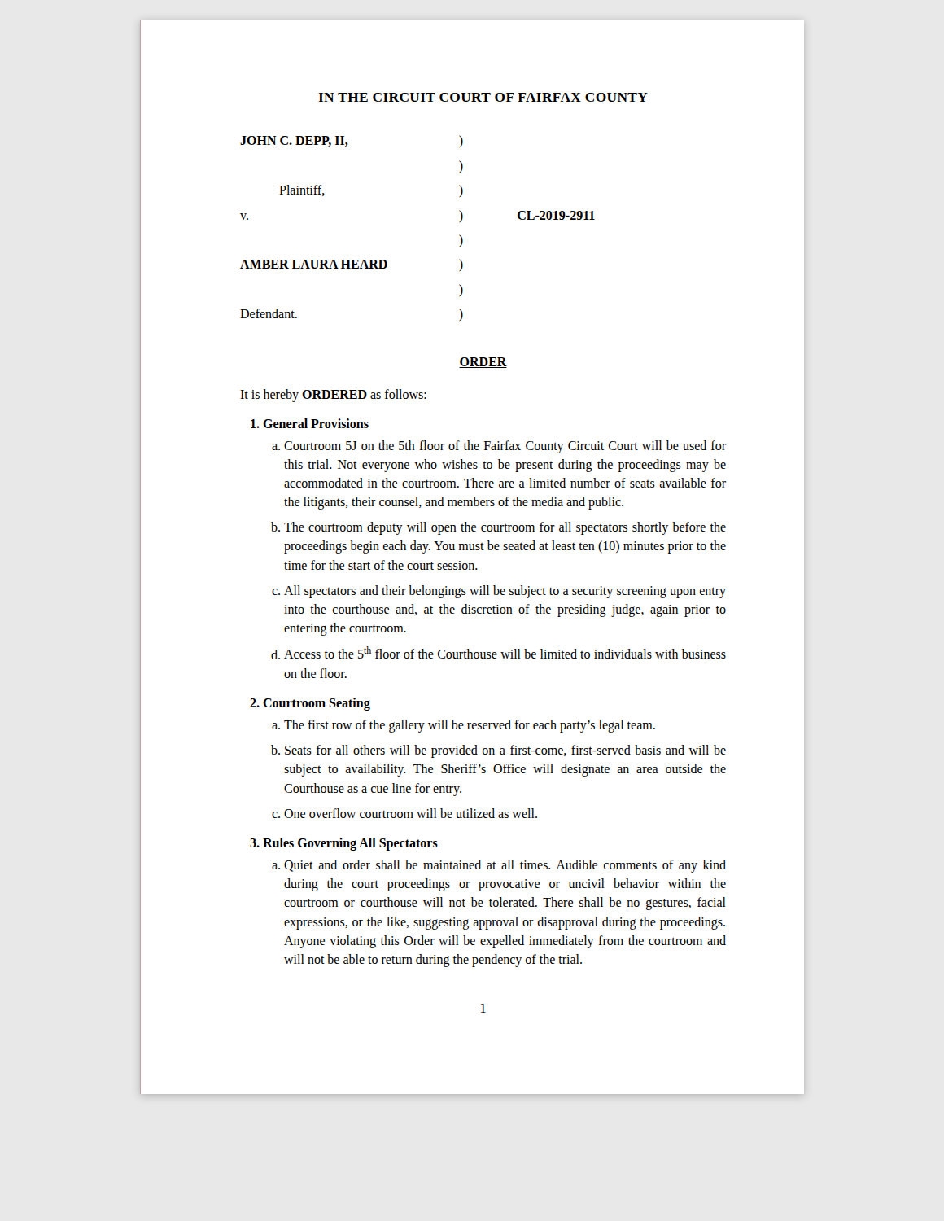In the Circuit Court of Fairfax County
| JOHN C. DEPP, II, | ) | |
| | ) | |
| Plaintiff, | ) | |
| v. | ) | CL-2019-2911 |
| | ) | |
| AMBER LAURA HEARD | ) | |
| | ) | |
| Defendant. | ) | |
ORDER
It is hereby ORDERED as follows:
General Provisions
Courtroom 5J on the 5th floor of the Fairfax County Circuit Court will be used for this trial. Not everyone who wishes to be present during the proceedings may be accommodated in the courtroom. There are a limited number of seats available for the litigants, their counsel, and members of the media and public.
The courtroom deputy will open the courtroom for all spectators shortly before the proceedings begin each day. You must be seated at least ten (10) minutes prior to the time for the start of the court session.
All spectators and their belongings will be subject to a security screening upon entry into the courthouse and, at the discretion of the presiding judge, again prior to entering the courtroom.
Access to the 5th floor of the Courthouse will be limited to individuals with business on the floor.
Courtroom Seating
The first row of the gallery will be reserved for each party’s legal team.
Seats for all others will be provided on a first-come, first-served basis and will be subject to availability. The Sheriff’s Office will designate an area outside the Courthouse as a cue line for entry.
One overflow courtroom will be utilized as well.
Rules Governing All Spectators
Quiet and order shall be maintained at all times. Audible comments of any kind during the court proceedings or provocative or uncivil behavior within the courtroom or courthouse will not be tolerated. There shall be no gestures, facial expressions, or the like, suggesting approval or disapproval during the proceedings. Anyone violating this Order will be expelled immediately from the courtroom and will not be able to return during the pendency of the trial.
1